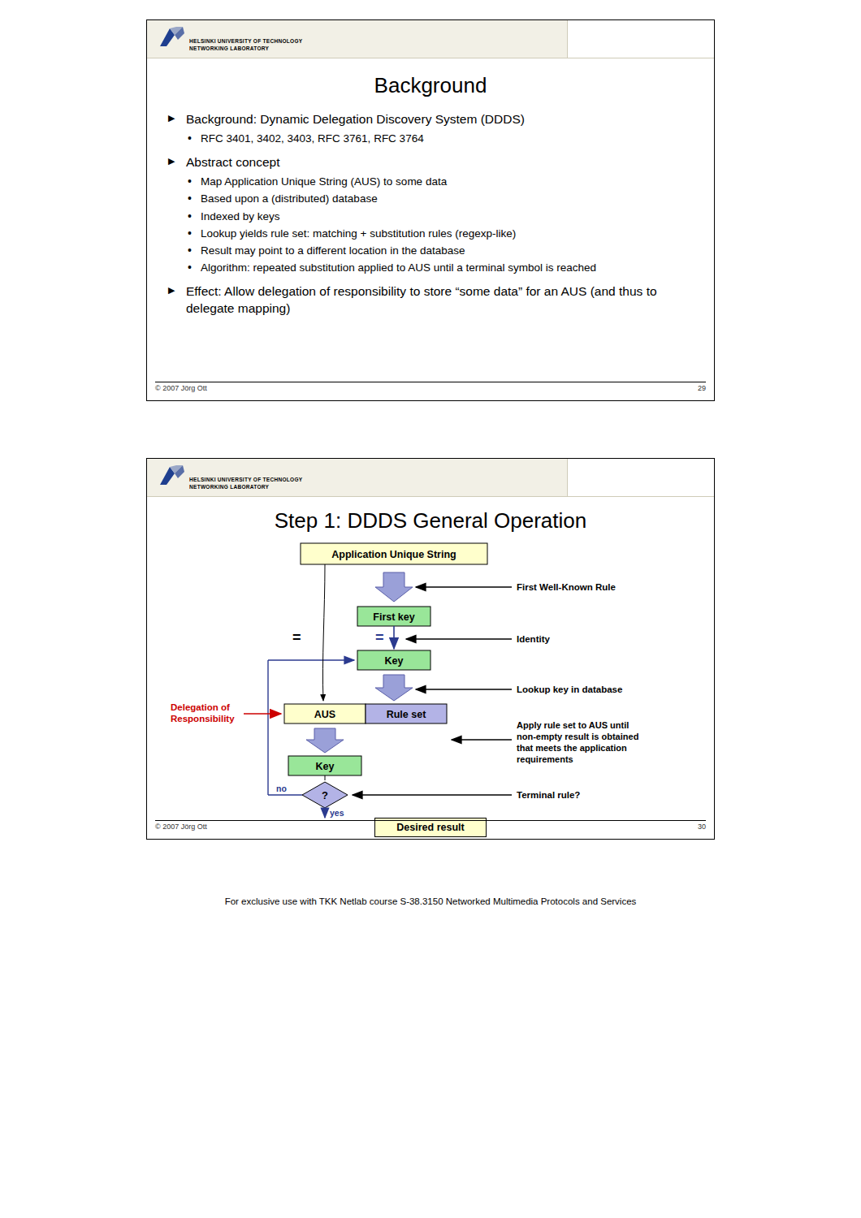Helsinki University of Technology
Networking Laboratory
Background
Background: Dynamic Delegation Discovery System (DDDS)
RFC 3401, 3402, 3403, RFC 3761, RFC 3764
Abstract concept
Map Application Unique String (AUS) to some data
Based upon a (distributed) database
Indexed by keys
Lookup yields rule set: matching + substitution rules (regexp-like)
Result may point to a different location in the database
Algorithm: repeated substitution applied to AUS until a terminal symbol is reached
Effect: Allow delegation of responsibility to store “some data” for an AUS (and thus to delegate mapping)
© 2007 Jörg Ott 29
Helsinki University of Technology
Networking Laboratory
Step 1: DDDS General Operation
Application Unique String First key = = Key AUS Rule set Key ? no Delegation of Responsibility First Well-Known Rule Identity Lookup key in database Apply rule set to AUS until non-empty result is obtained that meets the application requirements Terminal rule? yes
Desired result
© 2007 Jörg Ott 30
For exclusive use with TKK Netlab course S-38.3150 Networked Multimedia Protocols and Services